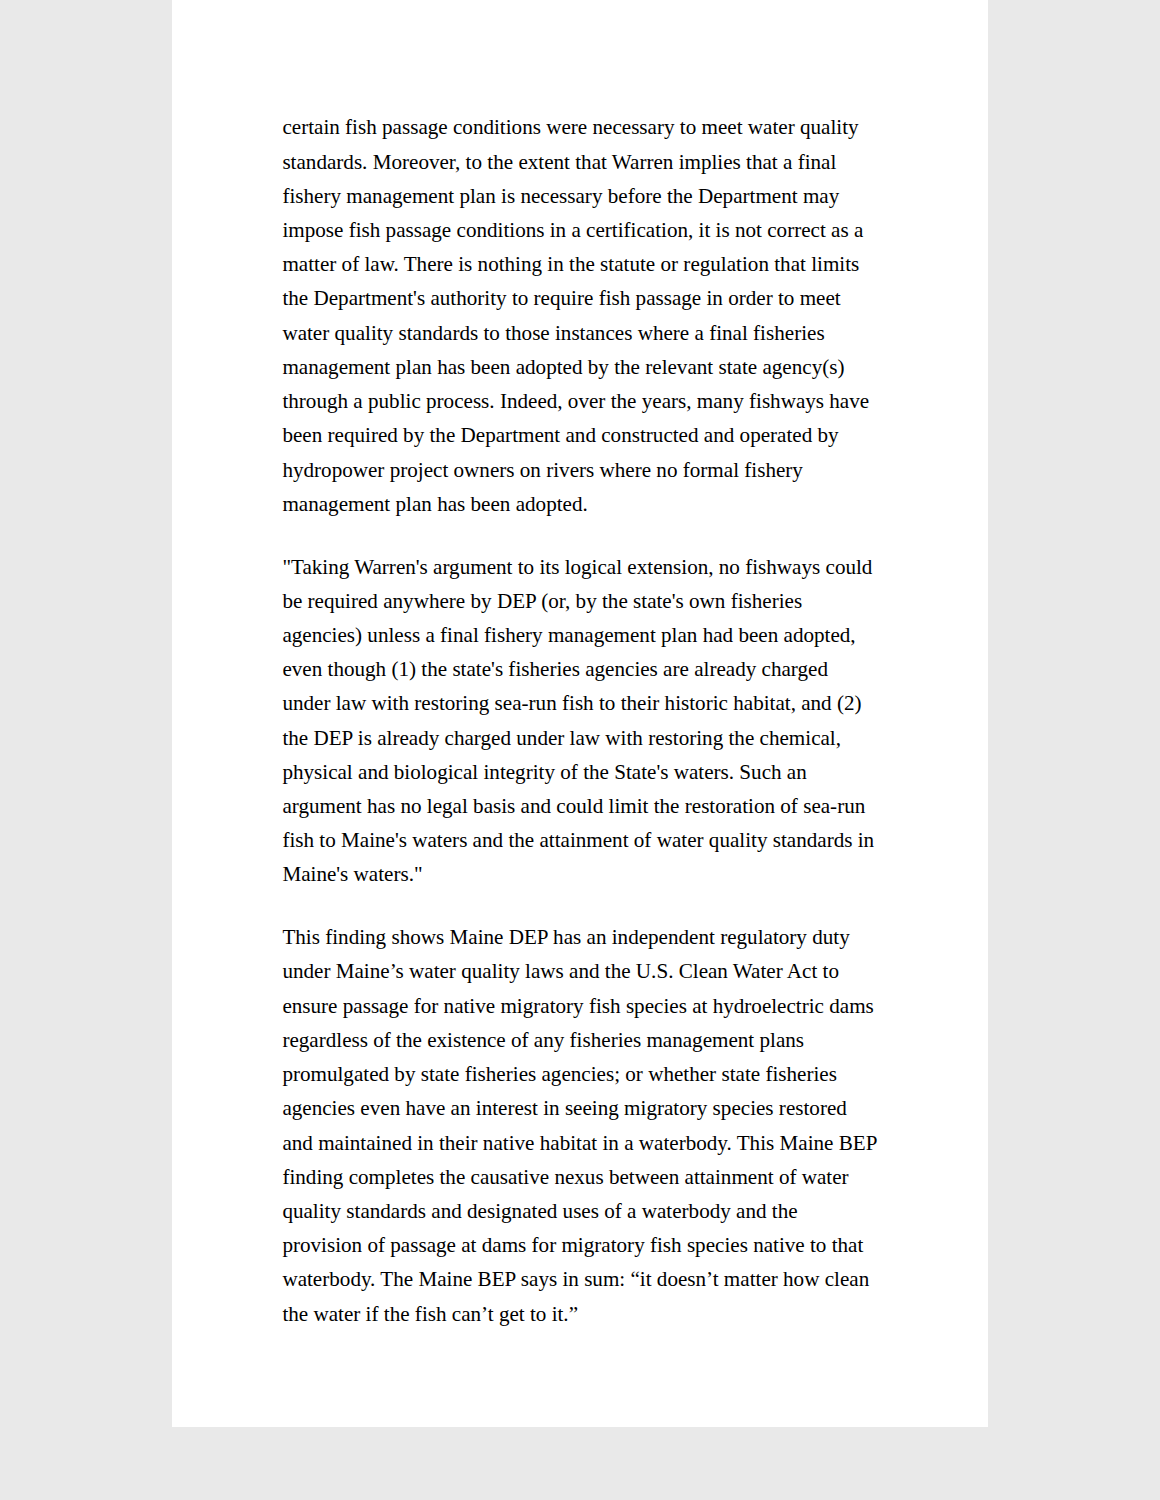certain fish passage conditions were necessary to meet water quality standards. Moreover, to the extent that Warren implies that a final fishery management plan is necessary before the Department may impose fish passage conditions in a certification, it is not correct as a matter of law. There is nothing in the statute or regulation that limits the Department's authority to require fish passage in order to meet water quality standards to those instances where a final fisheries management plan has been adopted by the relevant state agency(s) through a public process. Indeed, over the years, many fishways have been required by the Department and constructed and operated by hydropower project owners on rivers where no formal fishery management plan has been adopted.
"Taking Warren's argument to its logical extension, no fishways could be required anywhere by DEP (or, by the state's own fisheries agencies) unless a final fishery management plan had been adopted, even though (1) the state's fisheries agencies are already charged under law with restoring sea-run fish to their historic habitat, and (2) the DEP is already charged under law with restoring the chemical, physical and biological integrity of the State's waters. Such an argument has no legal basis and could limit the restoration of sea-run fish to Maine's waters and the attainment of water quality standards in Maine's waters."
This finding shows Maine DEP has an independent regulatory duty under Maine’s water quality laws and the U.S. Clean Water Act to ensure passage for native migratory fish species at hydroelectric dams regardless of the existence of any fisheries management plans promulgated by state fisheries agencies; or whether state fisheries agencies even have an interest in seeing migratory species restored and maintained in their native habitat in a waterbody. This Maine BEP finding completes the causative nexus between attainment of water quality standards and designated uses of a waterbody and the provision of passage at dams for migratory fish species native to that waterbody. The Maine BEP says in sum: “it doesn’t matter how clean the water if the fish can’t get to it.”